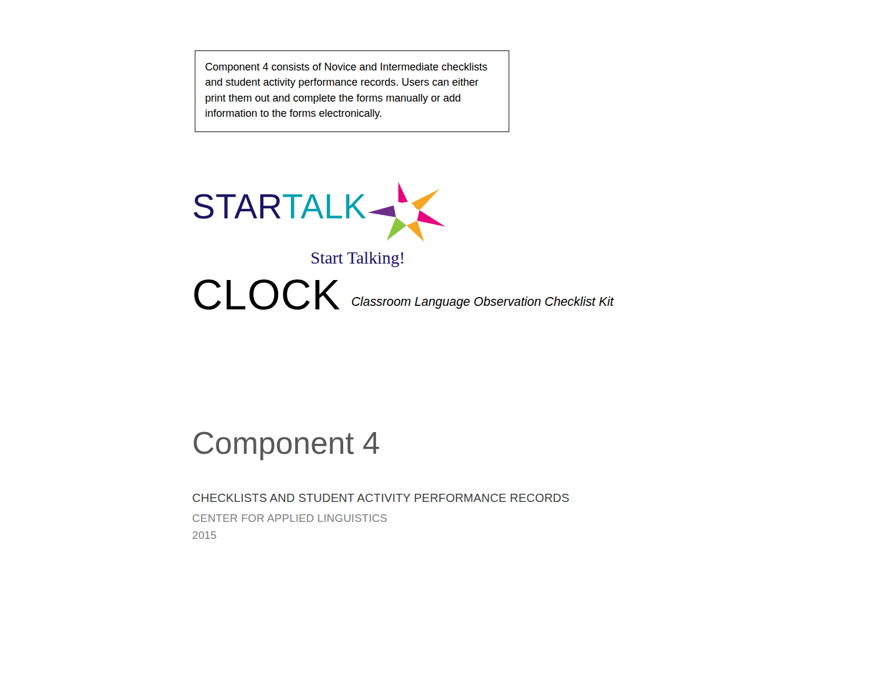Component 4 consists of Novice and Intermediate checklists and student activity performance records. Users can either print them out and complete the forms manually or add information to the forms electronically.
STAR TALK
Start Talking!
CLOCK Classroom Language Observation Checklist Kit
Component 4
CHECKLISTS AND STUDENT ACTIVITY PERFORMANCE RECORDS
CENTER FOR APPLIED LINGUISTICS
2015